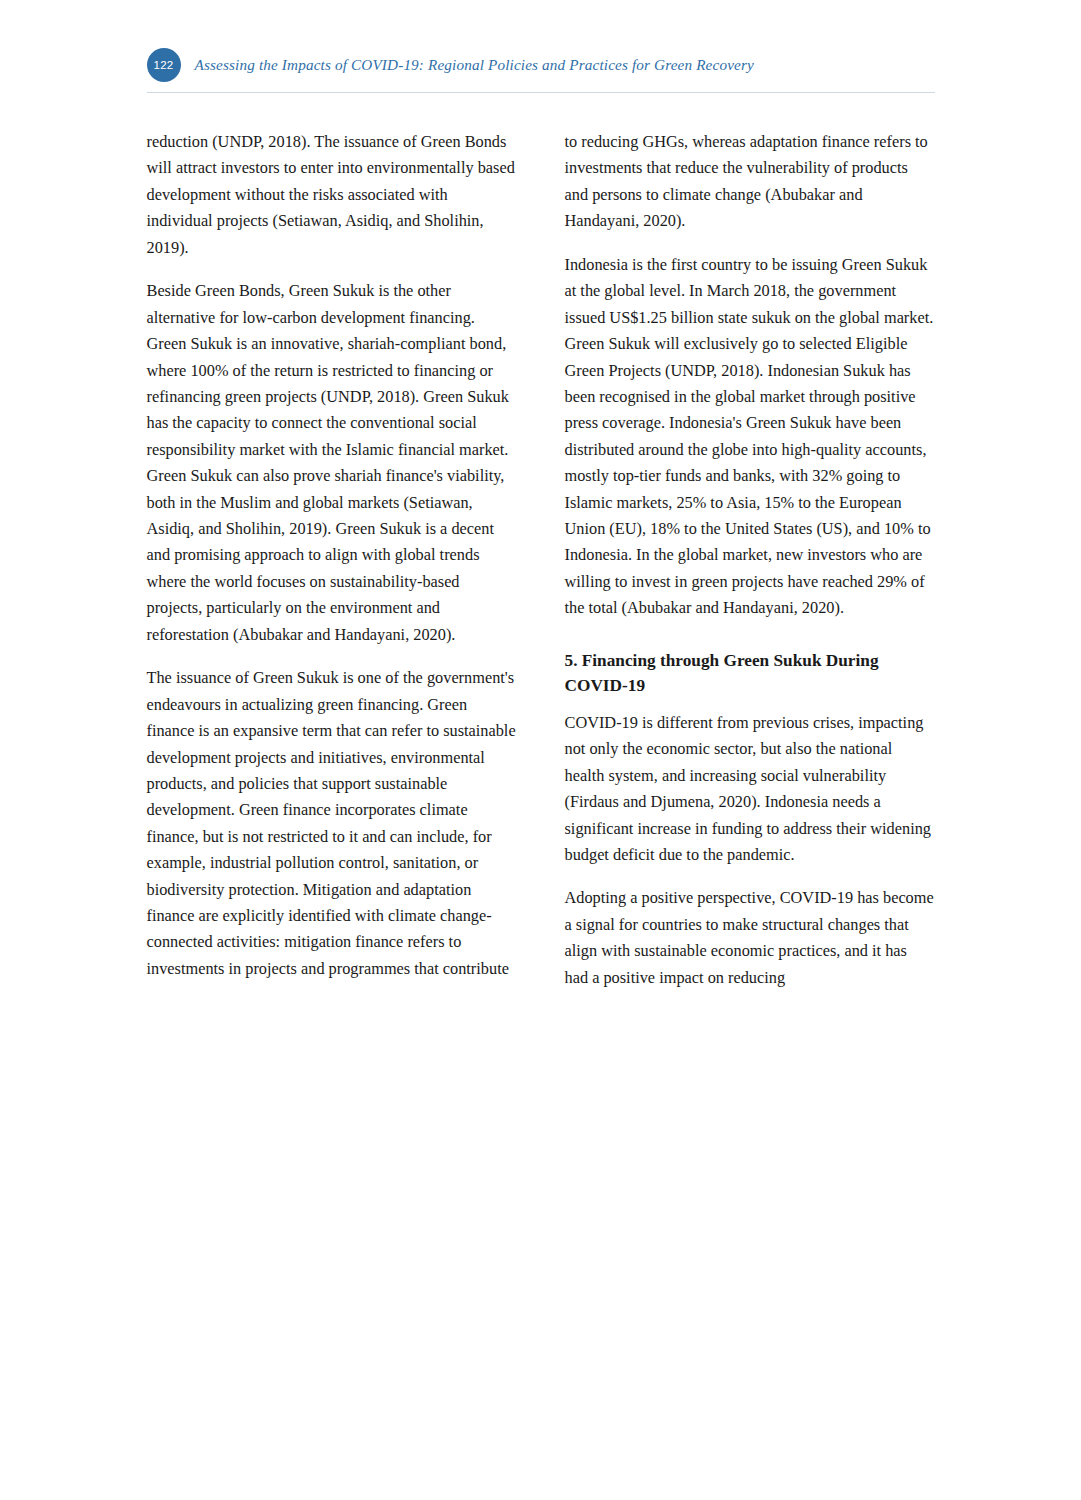122
Assessing the Impacts of COVID-19: Regional Policies and Practices for Green Recovery
reduction (UNDP, 2018). The issuance of Green Bonds will attract investors to enter into environmentally based development without the risks associated with individual projects (Setiawan, Asidiq, and Sholihin, 2019).
Beside Green Bonds, Green Sukuk is the other alternative for low-carbon development financing. Green Sukuk is an innovative, shariah-compliant bond, where 100% of the return is restricted to financing or refinancing green projects (UNDP, 2018). Green Sukuk has the capacity to connect the conventional social responsibility market with the Islamic financial market. Green Sukuk can also prove shariah finance's viability, both in the Muslim and global markets (Setiawan, Asidiq, and Sholihin, 2019). Green Sukuk is a decent and promising approach to align with global trends where the world focuses on sustainability-based projects, particularly on the environment and reforestation (Abubakar and Handayani, 2020).
The issuance of Green Sukuk is one of the government's endeavours in actualizing green financing. Green finance is an expansive term that can refer to sustainable development projects and initiatives, environmental products, and policies that support sustainable development. Green finance incorporates climate finance, but is not restricted to it and can include, for example, industrial pollution control, sanitation, or biodiversity protection. Mitigation and adaptation finance are explicitly identified with climate change-connected activities: mitigation finance refers to investments in projects and programmes that contribute to reducing GHGs, whereas adaptation finance refers to investments that reduce the vulnerability of products and persons to climate change (Abubakar and Handayani, 2020).
Indonesia is the first country to be issuing Green Sukuk at the global level. In March 2018, the government issued US$1.25 billion state sukuk on the global market. Green Sukuk will exclusively go to selected Eligible Green Projects (UNDP, 2018). Indonesian Sukuk has been recognised in the global market through positive press coverage. Indonesia's Green Sukuk have been distributed around the globe into high-quality accounts, mostly top-tier funds and banks, with 32% going to Islamic markets, 25% to Asia, 15% to the European Union (EU), 18% to the United States (US), and 10% to Indonesia. In the global market, new investors who are willing to invest in green projects have reached 29% of the total (Abubakar and Handayani, 2020).
5. Financing through Green Sukuk During COVID-19
COVID-19 is different from previous crises, impacting not only the economic sector, but also the national health system, and increasing social vulnerability (Firdaus and Djumena, 2020). Indonesia needs a significant increase in funding to address their widening budget deficit due to the pandemic.
Adopting a positive perspective, COVID-19 has become a signal for countries to make structural changes that align with sustainable economic practices, and it has had a positive impact on reducing